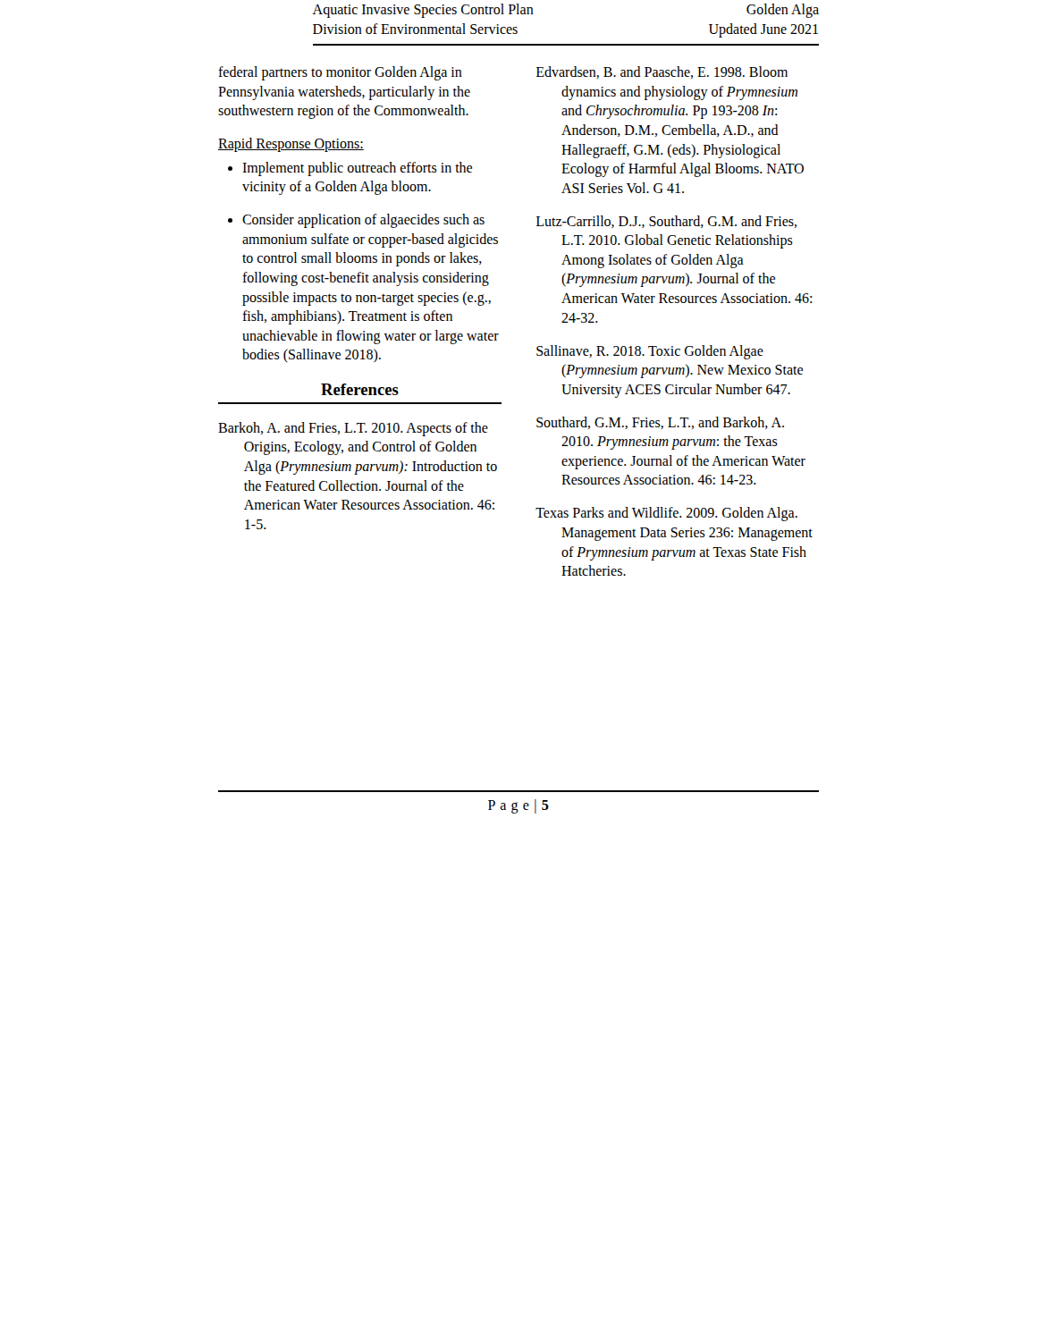| | Aquatic Invasive Species Control Plan Golden Alga Division of Environmental Services Updated June 2021 |
federal partners to monitor Golden Alga in Pennsylvania watersheds, particularly in the southwestern region of the Commonwealth.
Rapid Response Options:
Implement public outreach efforts in the vicinity of a Golden Alga bloom.
Consider application of algaecides such as ammonium sulfate or copper-based algicides to control small blooms in ponds or lakes, following cost-benefit analysis considering possible impacts to non-target species (e.g., fish, amphibians). Treatment is often unachievable in flowing water or large water bodies (Sallinave 2018).
References
Barkoh, A. and Fries, L.T. 2010. Aspects of the Origins, Ecology, and Control of Golden Alga (Prymnesium parvum): Introduction to the Featured Collection. Journal of the American Water Resources Association. 46: 1-5.
Edvardsen, B. and Paasche, E. 1998. Bloom dynamics and physiology of Prymnesium and Chrysochromulia. Pp 193-208 In: Anderson, D.M., Cembella, A.D., and Hallegraeff, G.M. (eds). Physiological Ecology of Harmful Algal Blooms. NATO ASI Series Vol. G 41.
Lutz-Carrillo, D.J., Southard, G.M. and Fries, L.T. 2010. Global Genetic Relationships Among Isolates of Golden Alga (Prymnesium parvum). Journal of the American Water Resources Association. 46: 24-32.
Sallinave, R. 2018. Toxic Golden Algae (Prymnesium parvum). New Mexico State University ACES Circular Number 647.
Southard, G.M., Fries, L.T., and Barkoh, A. 2010. Prymnesium parvum: the Texas experience. Journal of the American Water Resources Association. 46: 14-23.
Texas Parks and Wildlife. 2009. Golden Alga. Management Data Series 236: Management of Prymnesium parvum at Texas State Fish Hatcheries.
P a g e | 5